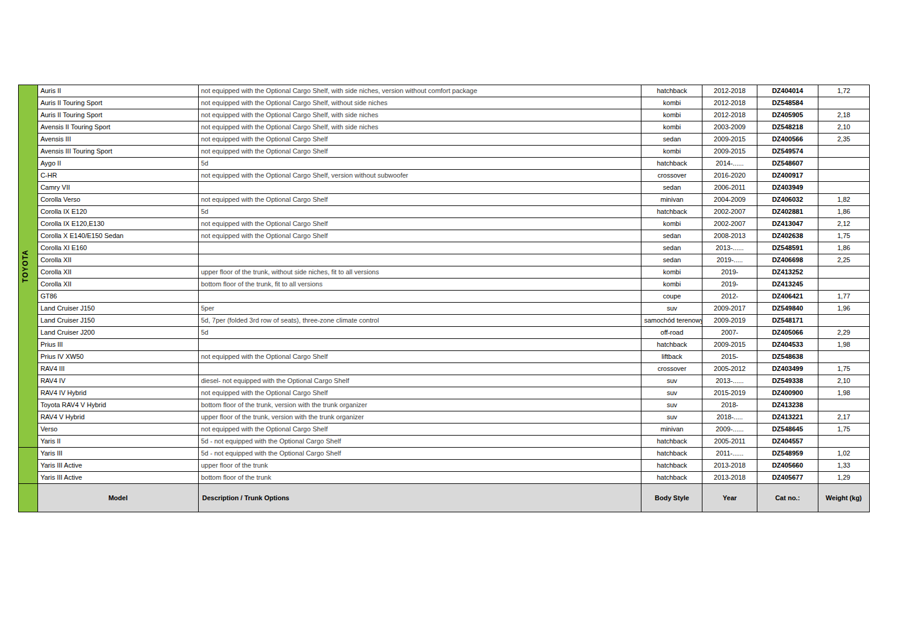| TOYOTA | Auris II | not equipped with the Optional Cargo Shelf, with side niches, version without comfort package | hatchback | 2012-2018 | DZ404014 | 1,72 |
| Auris II Touring Sport | not equipped with the Optional Cargo Shelf, without side niches | kombi | 2012-2018 | DZ548584 | |
| Auris II Touring Sport | not equipped with the Optional Cargo Shelf, with side niches | kombi | 2012-2018 | DZ405905 | 2,18 |
| Avensis II Touring Sport | not equipped with the Optional Cargo Shelf, with side niches | kombi | 2003-2009 | DZ548218 | 2,10 |
| Avensis III | not equipped with the Optional Cargo Shelf | sedan | 2009-2015 | DZ400566 | 2,35 |
| Avensis III Touring Sport | not equipped with the Optional Cargo Shelf | kombi | 2009-2015 | DZ549574 | |
| Aygo II | 5d | hatchback | 2014-...... | DZ548607 | |
| C-HR | not equipped with the Optional Cargo Shelf, version without subwoofer | crossover | 2016-2020 | DZ400917 | |
| Camry VII | | sedan | 2006-2011 | DZ403949 | |
| Corolla Verso | not equipped with the Optional Cargo Shelf | minivan | 2004-2009 | DZ406032 | 1,82 |
| Corolla IX E120 | 5d | hatchback | 2002-2007 | DZ402881 | 1,86 |
| Corolla IX E120,E130 | not equipped with the Optional Cargo Shelf | kombi | 2002-2007 | DZ413047 | 2,12 |
| Corolla X E140/E150 Sedan | not equipped with the Optional Cargo Shelf | sedan | 2008-2013 | DZ402638 | 1,75 |
| Corolla XI E160 | | sedan | 2013-...... | DZ548591 | 1,86 |
| Corolla XII | | sedan | 2019-..... | DZ406698 | 2,25 |
| Corolla XII | upper floor of the trunk, without side niches, fit to all versions | kombi | 2019- | DZ413252 | |
| Corolla XII | bottom floor of the trunk, fit to all versions | kombi | 2019- | DZ413245 | |
| GT86 | | coupe | 2012- | DZ406421 | 1,77 |
| Land Cruiser J150 | 5per | suv | 2009-2017 | DZ549840 | 1,96 |
| Land Cruiser J150 | 5d, 7per (folded 3rd row of seats), three-zone climate control | samochód terenowy | 2009-2019 | DZ548171 | |
| Land Cruiser J200 | 5d | off-road | 2007- | DZ405066 | 2,29 |
| Prius III | | hatchback | 2009-2015 | DZ404533 | 1,98 |
| Prius IV XW50 | not equipped with the Optional Cargo Shelf | liftback | 2015- | DZ548638 | |
| RAV4 III | | crossover | 2005-2012 | DZ403499 | 1,75 |
| RAV4 IV | diesel- not equipped with the Optional Cargo Shelf | suv | 2013-...... | DZ549338 | 2,10 |
| RAV4 IV Hybrid | not equipped with the Optional Cargo Shelf | suv | 2015-2019 | DZ400900 | 1,98 |
| Toyota RAV4 V Hybrid | bottom floor of the trunk, version with the trunk organizer | suv | 2018- | DZ413238 | |
| RAV4 V Hybrid | upper floor of the trunk, version with the trunk organizer | suv | 2018-..... | DZ413221 | 2,17 |
| Verso | not equipped with the Optional Cargo Shelf | minivan | 2009-...... | DZ548645 | 1,75 |
| Yaris II | 5d - not equipped with the Optional Cargo Shelf | hatchback | 2005-2011 | DZ404557 | |
| | Yaris III | 5d - not equipped with the Optional Cargo Shelf | hatchback | 2011-...... | DZ548959 | 1,02 |
| Yaris III Active | upper floor of the trunk | hatchback | 2013-2018 | DZ405660 | 1,33 |
| Yaris III Active | bottom floor of the trunk | hatchback | 2013-2018 | DZ405677 | 1,29 |
| | Model | Description / Trunk Options | Body Style | Year | Cat no.: | Weight (kg) |